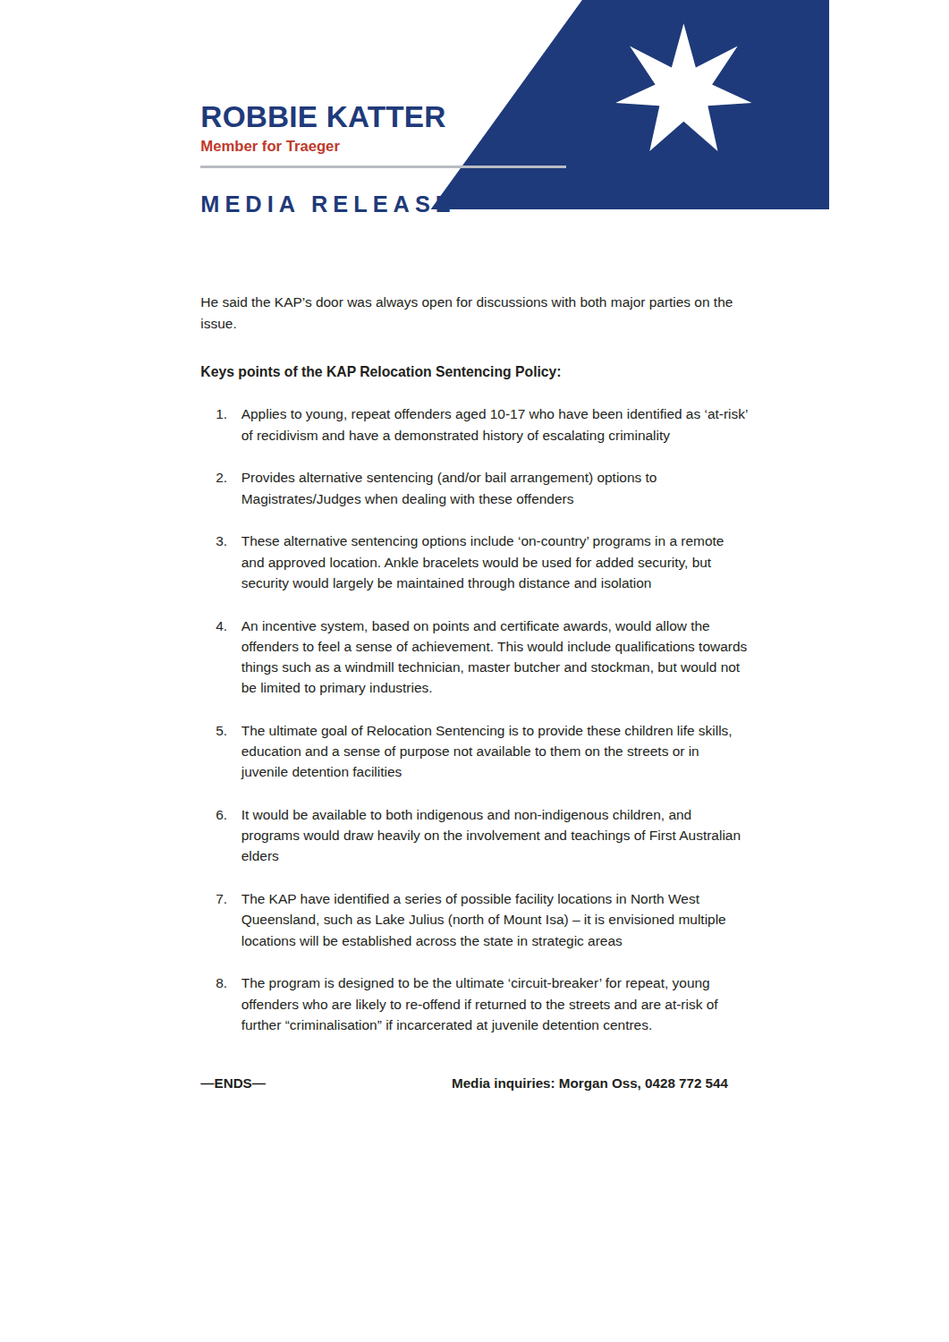ROBBIE KATTER
Member for Traeger
MEDIA RELEASE
He said the KAP’s door was always open for discussions with both major parties on the issue.
Keys points of the KAP Relocation Sentencing Policy:
Applies to young, repeat offenders aged 10-17 who have been identified as ‘at-risk’ of recidivism and have a demonstrated history of escalating criminality
Provides alternative sentencing (and/or bail arrangement) options to Magistrates/Judges when dealing with these offenders
These alternative sentencing options include ‘on-country’ programs in a remote and approved location. Ankle bracelets would be used for added security, but security would largely be maintained through distance and isolation
An incentive system, based on points and certificate awards, would allow the offenders to feel a sense of achievement. This would include qualifications towards things such as a windmill technician, master butcher and stockman, but would not be limited to primary industries.
The ultimate goal of Relocation Sentencing is to provide these children life skills, education and a sense of purpose not available to them on the streets or in juvenile detention facilities
It would be available to both indigenous and non-indigenous children, and programs would draw heavily on the involvement and teachings of First Australian elders
The KAP have identified a series of possible facility locations in North West Queensland, such as Lake Julius (north of Mount Isa) – it is envisioned multiple locations will be established across the state in strategic areas
The program is designed to be the ultimate ‘circuit-breaker’ for repeat, young offenders who are likely to re-offend if returned to the streets and are at-risk of further “criminalisation” if incarcerated at juvenile detention centres.
—ENDS—
Media inquiries: Morgan Oss, 0428 772 544